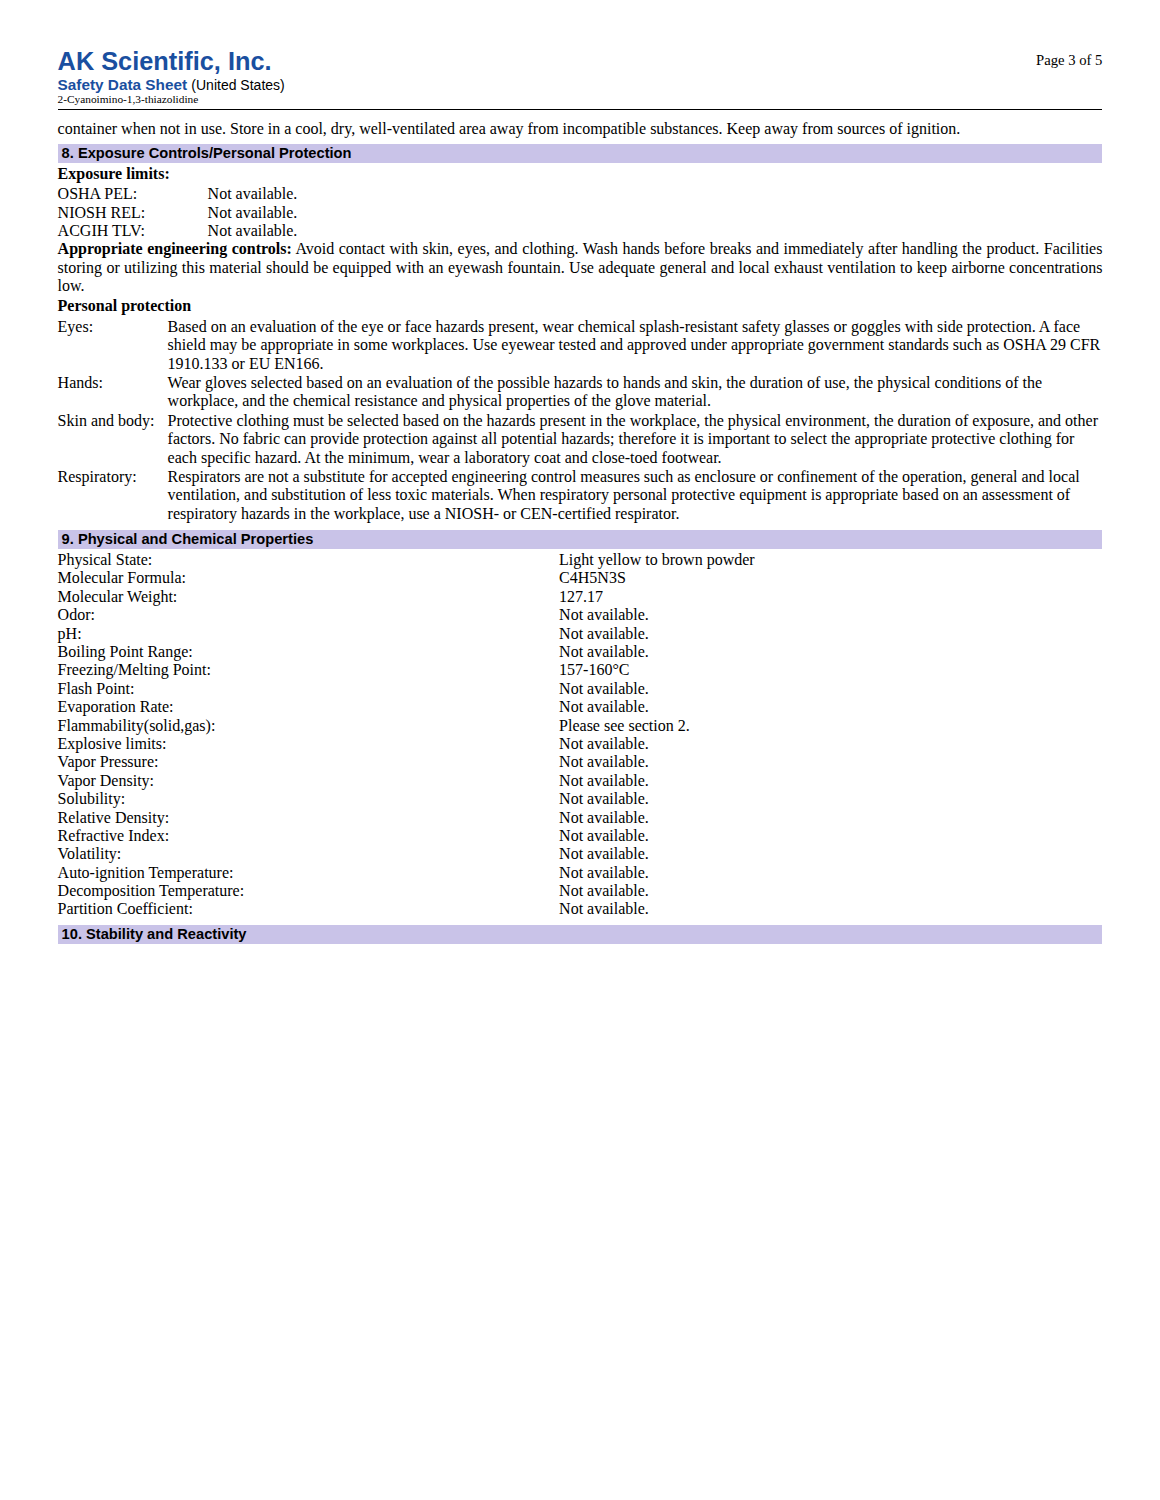Page 3 of 5
AK Scientific, Inc.
Safety Data Sheet (United States)
2-Cyanoimino-1,3-thiazolidine
container when not in use. Store in a cool, dry, well-ventilated area away from incompatible substances. Keep away from sources of ignition.
8. Exposure Controls/Personal Protection
Exposure limits:
| OSHA PEL: | Not available. |
| NIOSH REL: | Not available. |
| ACGIH TLV: | Not available. |
Appropriate engineering controls: Avoid contact with skin, eyes, and clothing. Wash hands before breaks and immediately after handling the product. Facilities storing or utilizing this material should be equipped with an eyewash fountain. Use adequate general and local exhaust ventilation to keep airborne concentrations low.
Personal protection
| Eyes: | Based on an evaluation of the eye or face hazards present, wear chemical splash-resistant safety glasses or goggles with side protection. A face shield may be appropriate in some workplaces. Use eyewear tested and approved under appropriate government standards such as OSHA 29 CFR 1910.133 or EU EN166. |
| Hands: | Wear gloves selected based on an evaluation of the possible hazards to hands and skin, the duration of use, the physical conditions of the workplace, and the chemical resistance and physical properties of the glove material. |
| Skin and body: | Protective clothing must be selected based on the hazards present in the workplace, the physical environment, the duration of exposure, and other factors. No fabric can provide protection against all potential hazards; therefore it is important to select the appropriate protective clothing for each specific hazard. At the minimum, wear a laboratory coat and close-toed footwear. |
| Respiratory: | Respirators are not a substitute for accepted engineering control measures such as enclosure or confinement of the operation, general and local ventilation, and substitution of less toxic materials. When respiratory personal protective equipment is appropriate based on an assessment of respiratory hazards in the workplace, use a NIOSH- or CEN-certified respirator. |
9. Physical and Chemical Properties
| Physical State: | Light yellow to brown powder |
| Molecular Formula: | C4H5N3S |
| Molecular Weight: | 127.17 |
| Odor: | Not available. |
| pH: | Not available. |
| Boiling Point Range: | Not available. |
| Freezing/Melting Point: | 157-160°C |
| Flash Point: | Not available. |
| Evaporation Rate: | Not available. |
| Flammability(solid,gas): | Please see section 2. |
| Explosive limits: | Not available. |
| Vapor Pressure: | Not available. |
| Vapor Density: | Not available. |
| Solubility: | Not available. |
| Relative Density: | Not available. |
| Refractive Index: | Not available. |
| Volatility: | Not available. |
| Auto-ignition Temperature: | Not available. |
| Decomposition Temperature: | Not available. |
| Partition Coefficient: | Not available. |
10. Stability and Reactivity